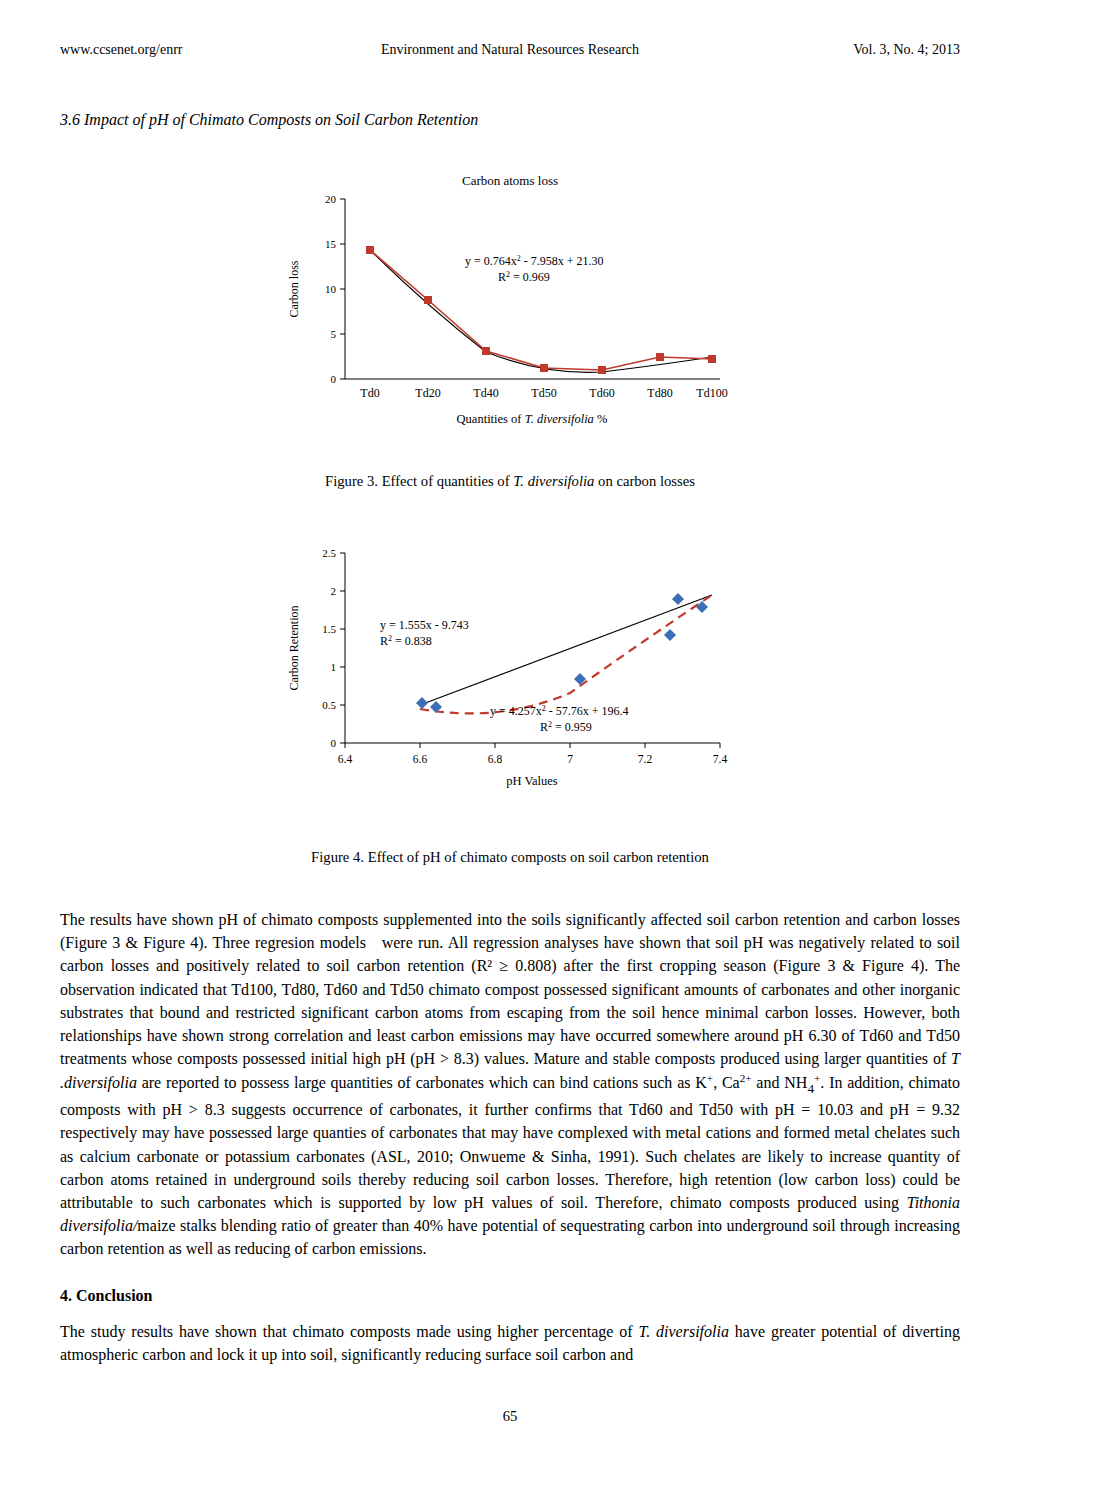www.ccsenet.org/enrr
Environment and Natural Resources Research
Vol. 3, No. 4; 2013
3.6 Impact of pH of Chimato Composts on Soil Carbon Retention
Carbon atoms loss Effect of quantities of T. diversifolia on carbon losses Carbon atoms loss 0 5 10 15 20 Carbon loss Td0 Td20 Td40 Td50 Td60 Td80 Td100 Quantities of T. diversifolia % y = 0.764x2 - 7.958x + 21.30 R2 = 0.969
Figure 3. Effect of quantities of T. diversifolia on carbon losses
Effect of pH of chimato composts on soil carbon retention Scatter plot with linear and quadratic regression lines 0 0.5 1 1.5 2 2.5 Carbon Retention 6.4 6.6 6.8 7 7.2 7.4 pH Values y = 1.555x - 9.743 R2 = 0.838 y = 4.257x2 - 57.76x + 196.4 R2 = 0.959
Figure 4. Effect of pH of chimato composts on soil carbon retention
The results have shown pH of chimato composts supplemented into the soils significantly affected soil carbon retention and carbon losses (Figure 3 & Figure 4). Three regresion models were run. All regression analyses have shown that soil pH was negatively related to soil carbon losses and positively related to soil carbon retention (R² ≥ 0.808) after the first cropping season (Figure 3 & Figure 4). The observation indicated that Td100, Td80, Td60 and Td50 chimato compost possessed significant amounts of carbonates and other inorganic substrates that bound and restricted significant carbon atoms from escaping from the soil hence minimal carbon losses. However, both relationships have shown strong correlation and least carbon emissions may have occurred somewhere around pH 6.30 of Td60 and Td50 treatments whose composts possessed initial high pH (pH > 8.3) values. Mature and stable composts produced using larger quantities of T .diversifolia are reported to possess large quantities of carbonates which can bind cations such as K+, Ca2+ and NH4+. In addition, chimato composts with pH > 8.3 suggests occurrence of carbonates, it further confirms that Td60 and Td50 with pH = 10.03 and pH = 9.32 respectively may have possessed large quanties of carbonates that may have complexed with metal cations and formed metal chelates such as calcium carbonate or potassium carbonates (ASL, 2010; Onwueme & Sinha, 1991). Such chelates are likely to increase quantity of carbon atoms retained in underground soils thereby reducing soil carbon losses. Therefore, high retention (low carbon loss) could be attributable to such carbonates which is supported by low pH values of soil. Therefore, chimato composts produced using Tithonia diversifolia/maize stalks blending ratio of greater than 40% have potential of sequestrating carbon into underground soil through increasing carbon retention as well as reducing of carbon emissions.
4. Conclusion
The study results have shown that chimato composts made using higher percentage of T. diversifolia have greater potential of diverting atmospheric carbon and lock it up into soil, significantly reducing surface soil carbon and
65